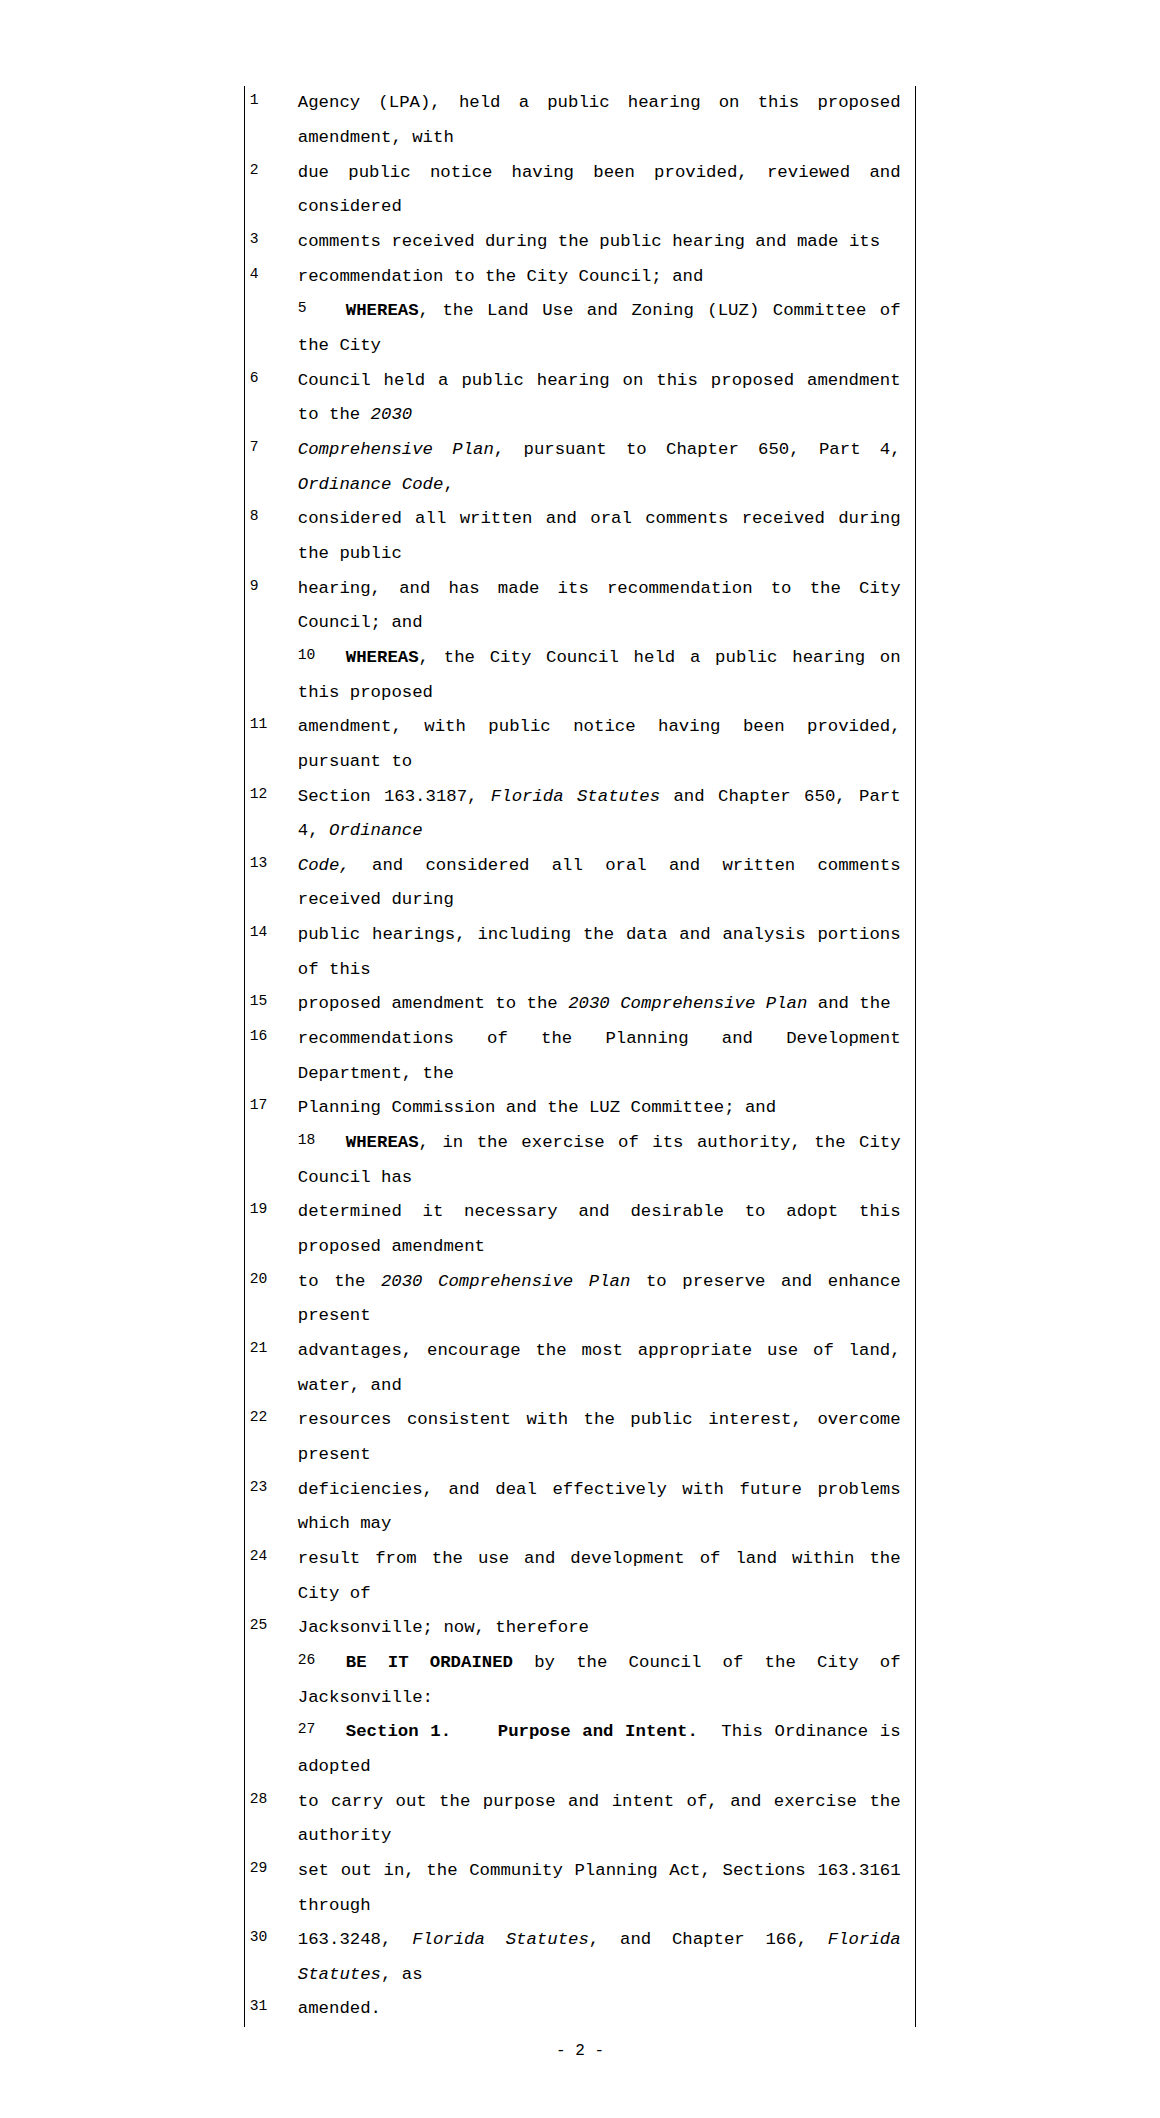1 Agency (LPA), held a public hearing on this proposed amendment, with
2due public notice having been provided, reviewed and considered
3comments received during the public hearing and made its
4recommendation to the City Council; and
5 WHEREAS, the Land Use and Zoning (LUZ) Committee of the City
6 Council held a public hearing on this proposed amendment to the 2030
7 Comprehensive Plan, pursuant to Chapter 650, Part 4, Ordinance Code,
8considered all written and oral comments received during the public
9hearing, and has made its recommendation to the City Council; and
10 WHEREAS, the City Council held a public hearing on this proposed
11amendment, with public notice having been provided, pursuant to
12 Section 163.3187, Florida Statutes and Chapter 650, Part 4, Ordinance
13 Code, and considered all oral and written comments received during
14public hearings, including the data and analysis portions of this
15proposed amendment to the 2030 Comprehensive Plan and the
16recommendations of the Planning and Development Department, the
17 Planning Commission and the LUZ Committee; and
18 WHEREAS, in the exercise of its authority, the City Council has
19determined it necessary and desirable to adopt this proposed amendment
20to the 2030 Comprehensive Plan to preserve and enhance present
21advantages, encourage the most appropriate use of land, water, and
22resources consistent with the public interest, overcome present
23deficiencies, and deal effectively with future problems which may
24result from the use and development of land within the City of
25 Jacksonville; now, therefore
26 BE IT ORDAINED by the Council of the City of Jacksonville:
27 Section 1. Purpose and Intent. This Ordinance is adopted
28to carry out the purpose and intent of, and exercise the authority
29set out in, the Community Planning Act, Sections 163.3161 through
30163.3248, Florida Statutes, and Chapter 166, Florida Statutes, as
31amended.
- 2 -